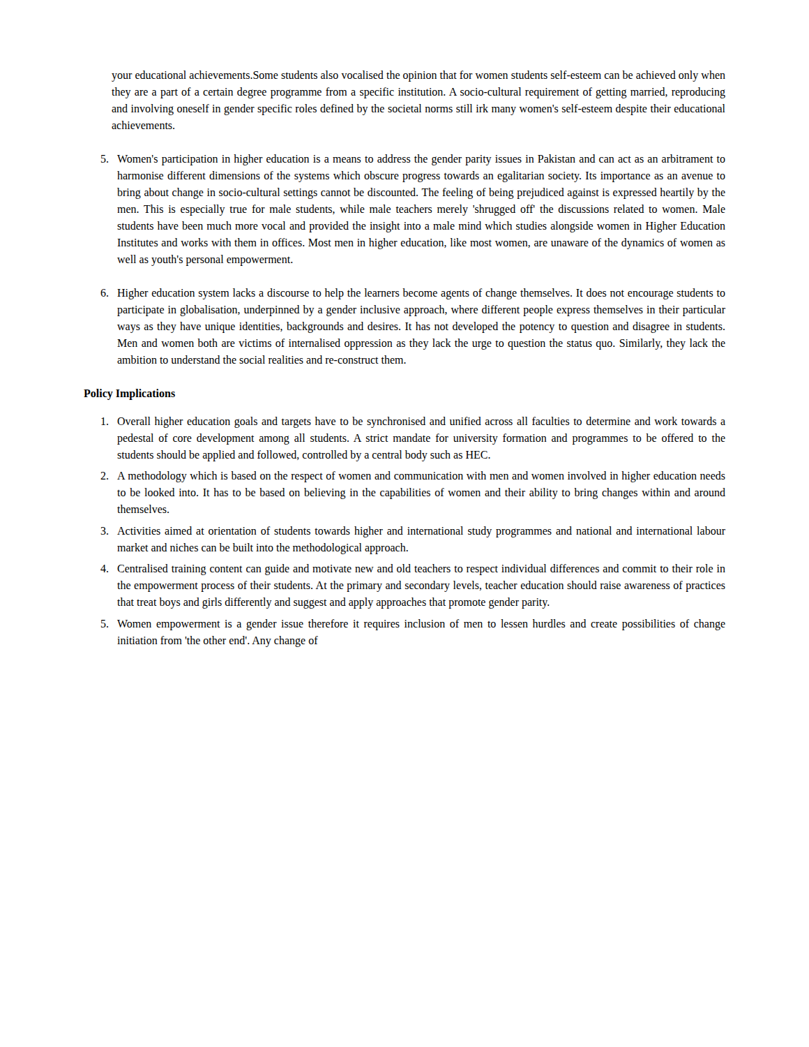your educational achievements.Some students also vocalised the opinion that for women students self-esteem can be achieved only when they are a part of a certain degree programme from a specific institution. A socio-cultural requirement of getting married, reproducing and involving oneself in gender specific roles defined by the societal norms still irk many women's self-esteem despite their educational achievements.
Women's participation in higher education is a means to address the gender parity issues in Pakistan and can act as an arbitrament to harmonise different dimensions of the systems which obscure progress towards an egalitarian society. Its importance as an avenue to bring about change in socio-cultural settings cannot be discounted. The feeling of being prejudiced against is expressed heartily by the men. This is especially true for male students, while male teachers merely 'shrugged off' the discussions related to women. Male students have been much more vocal and provided the insight into a male mind which studies alongside women in Higher Education Institutes and works with them in offices. Most men in higher education, like most women, are unaware of the dynamics of women as well as youth's personal empowerment.
Higher education system lacks a discourse to help the learners become agents of change themselves. It does not encourage students to participate in globalisation, underpinned by a gender inclusive approach, where different people express themselves in their particular ways as they have unique identities, backgrounds and desires. It has not developed the potency to question and disagree in students. Men and women both are victims of internalised oppression as they lack the urge to question the status quo. Similarly, they lack the ambition to understand the social realities and re-construct them.
Policy Implications
Overall higher education goals and targets have to be synchronised and unified across all faculties to determine and work towards a pedestal of core development among all students. A strict mandate for university formation and programmes to be offered to the students should be applied and followed, controlled by a central body such as HEC.
A methodology which is based on the respect of women and communication with men and women involved in higher education needs to be looked into. It has to be based on believing in the capabilities of women and their ability to bring changes within and around themselves.
Activities aimed at orientation of students towards higher and international study programmes and national and international labour market and niches can be built into the methodological approach.
Centralised training content can guide and motivate new and old teachers to respect individual differences and commit to their role in the empowerment process of their students. At the primary and secondary levels, teacher education should raise awareness of practices that treat boys and girls differently and suggest and apply approaches that promote gender parity.
Women empowerment is a gender issue therefore it requires inclusion of men to lessen hurdles and create possibilities of change initiation from 'the other end'. Any change of